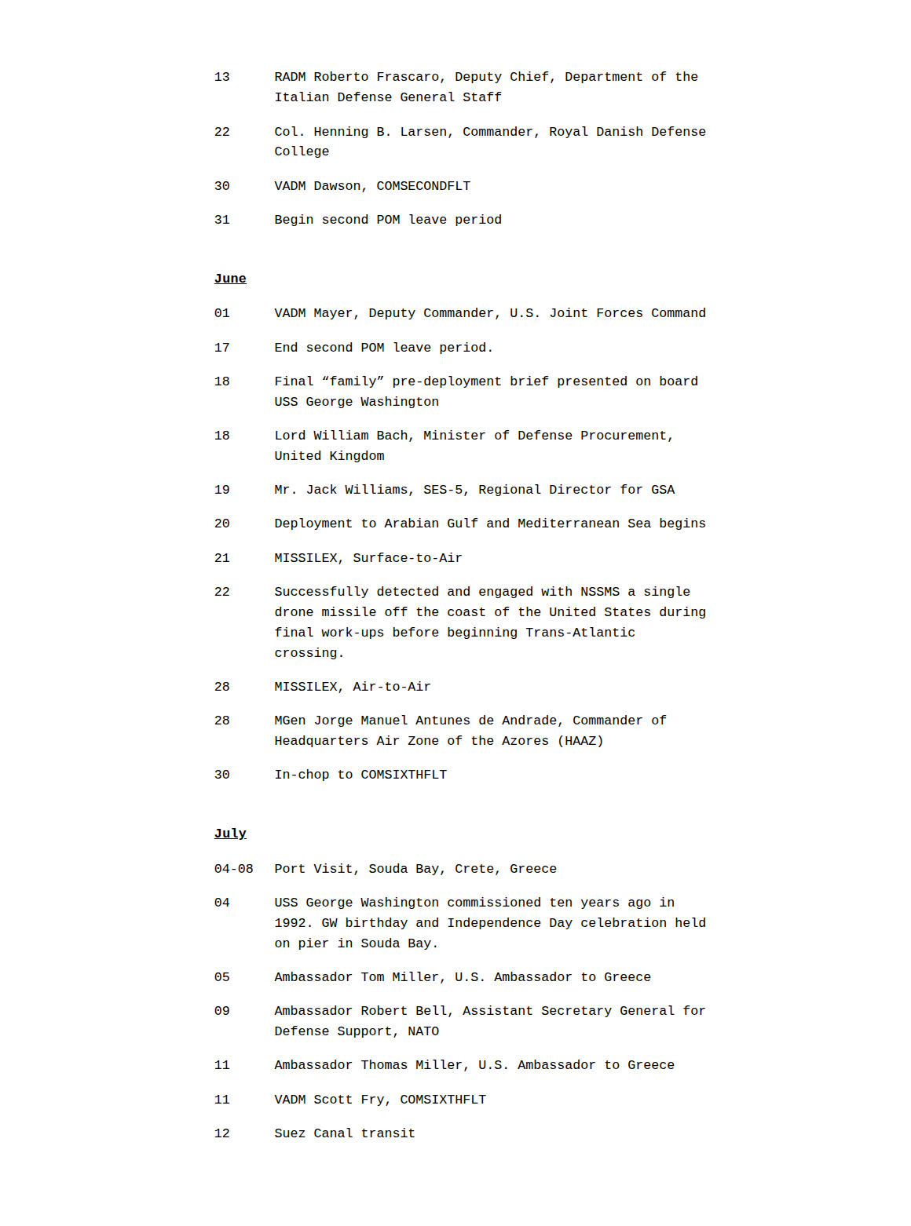| 13 | RADM Roberto Frascaro, Deputy Chief, Department of the Italian Defense General Staff |
| 22 | Col. Henning B. Larsen, Commander, Royal Danish Defense College |
| 30 | VADM Dawson, COMSECONDFLT |
| 31 | Begin second POM leave period |
June
| 01 | VADM Mayer, Deputy Commander, U.S. Joint Forces Command |
| 17 | End second POM leave period. |
| 18 | Final “family” pre-deployment brief presented on board USS George Washington |
| 18 | Lord William Bach, Minister of Defense Procurement, United Kingdom |
| 19 | Mr. Jack Williams, SES-5, Regional Director for GSA |
| 20 | Deployment to Arabian Gulf and Mediterranean Sea begins |
| 21 | MISSILEX, Surface-to-Air |
| 22 | Successfully detected and engaged with NSSMS a single drone missile off the coast of the United States during final work-ups before beginning Trans-Atlantic crossing. |
| 28 | MISSILEX, Air-to-Air |
| 28 | MGen Jorge Manuel Antunes de Andrade, Commander of Headquarters Air Zone of the Azores (HAAZ) |
| 30 | In-chop to COMSIXTHFLT |
July
| 04-08 | Port Visit, Souda Bay, Crete, Greece |
| 04 | USS George Washington commissioned ten years ago in 1992. GW birthday and Independence Day celebration held on pier in Souda Bay. |
| 05 | Ambassador Tom Miller, U.S. Ambassador to Greece |
| 09 | Ambassador Robert Bell, Assistant Secretary General for Defense Support, NATO |
| 11 | Ambassador Thomas Miller, U.S. Ambassador to Greece |
| 11 | VADM Scott Fry, COMSIXTHFLT |
| 12 | Suez Canal transit |